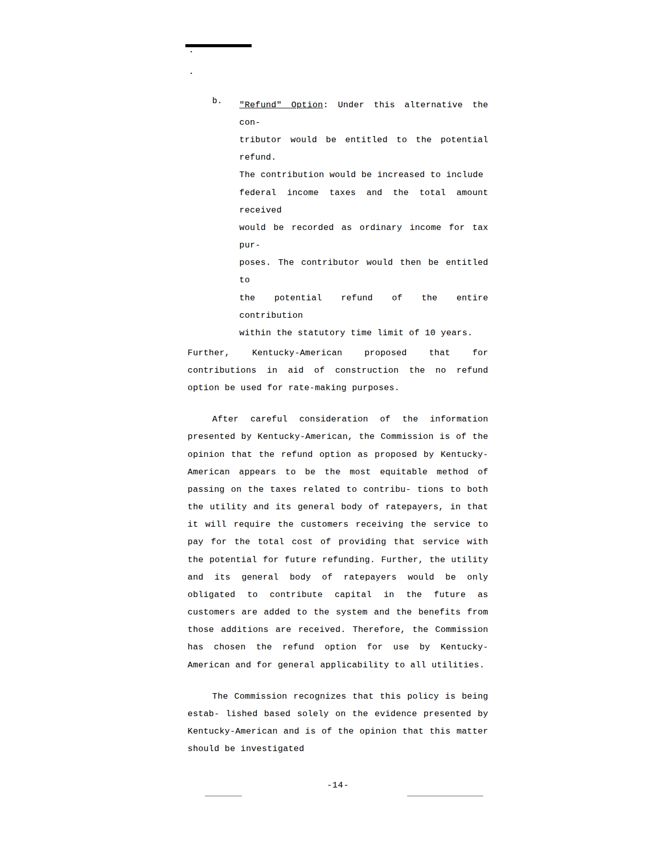.
.
b.
"Refund" Option: Under this alternative the con-
tributor would be entitled to the potential refund.
The contribution would be increased to include
federal income taxes and the total amount received
would be recorded as ordinary income for tax pur-
poses. The contributor would then be entitled to
the potential refund of the entire contribution
within the statutory time limit of 10 years.
Further, Kentucky-American proposed that for contributions in aid of construction the no refund option be used for rate-making purposes.
After careful consideration of the information presented by Kentucky-American, the Commission is of the opinion that the refund option as proposed by Kentucky-American appears to be the most equitable method of passing on the taxes related to contribu- tions to both the utility and its general body of ratepayers, in that it will require the customers receiving the service to pay for the total cost of providing that service with the potential for future refunding. Further, the utility and its general body of ratepayers would be only obligated to contribute capital in the future as customers are added to the system and the benefits from those additions are received. Therefore, the Commission has chosen the refund option for use by Kentucky-American and for general applicability to all utilities.
The Commission recognizes that this policy is being estab- lished based solely on the evidence presented by Kentucky-American and is of the opinion that this matter should be investigated
-14-